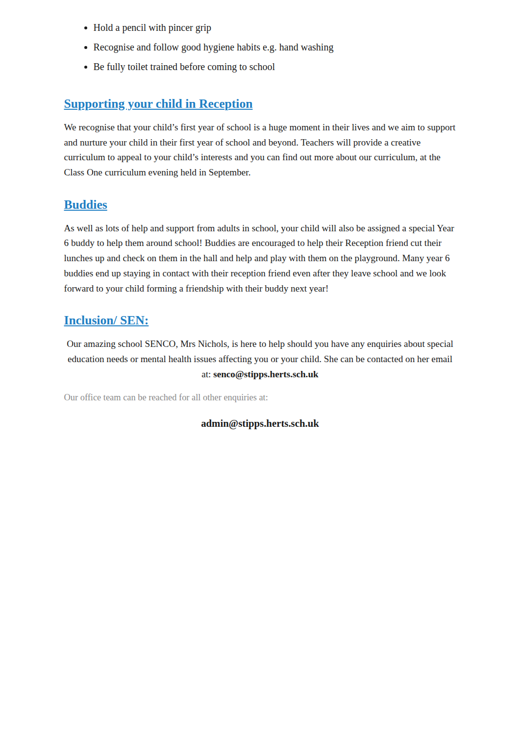Hold a pencil with pincer grip
Recognise and follow good hygiene habits e.g. hand washing
Be fully toilet trained before coming to school
Supporting your child in Reception
We recognise that your child’s first year of school is a huge moment in their lives and we aim to support and nurture your child in their first year of school and beyond. Teachers will provide a creative curriculum to appeal to your child’s interests and you can find out more about our curriculum, at the Class One curriculum evening held in September.
Buddies
As well as lots of help and support from adults in school, your child will also be assigned a special Year 6 buddy to help them around school! Buddies are encouraged to help their Reception friend cut their lunches up and check on them in the hall and help and play with them on the playground. Many year 6 buddies end up staying in contact with their reception friend even after they leave school and we look forward to your child forming a friendship with their buddy next year!
Inclusion/ SEN:
Our amazing school SENCO, Mrs Nichols, is here to help should you have any enquiries about special education needs or mental health issues affecting you or your child. She can be contacted on her email at: senco@stipps.herts.sch.uk
Our office team can be reached for all other enquiries at:
admin@stipps.herts.sch.uk